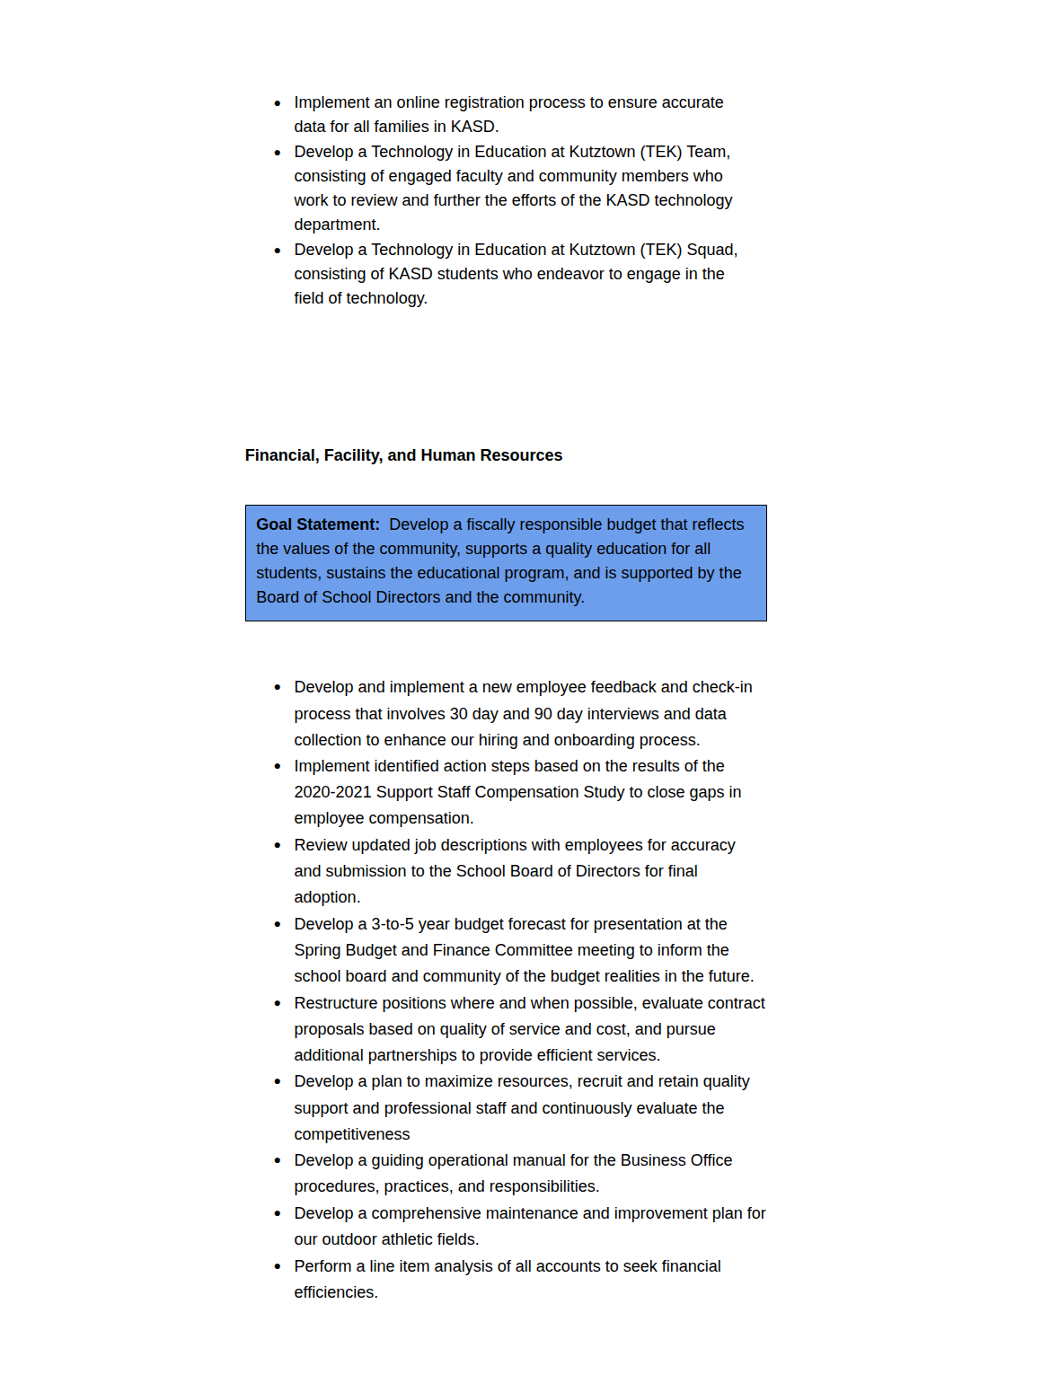Implement an online registration process to ensure accurate data for all families in KASD.
Develop a Technology in Education at Kutztown (TEK) Team, consisting of engaged faculty and community members who work to review and further the efforts of the KASD technology department.
Develop a Technology in Education at Kutztown (TEK) Squad, consisting of KASD students who endeavor to engage in the field of technology.
Financial, Facility, and Human Resources
Goal Statement: Develop a fiscally responsible budget that reflects the values of the community, supports a quality education for all students, sustains the educational program, and is supported by the Board of School Directors and the community.
Develop and implement a new employee feedback and check-in process that involves 30 day and 90 day interviews and data collection to enhance our hiring and onboarding process.
Implement identified action steps based on the results of the 2020-2021 Support Staff Compensation Study to close gaps in employee compensation.
Review updated job descriptions with employees for accuracy and submission to the School Board of Directors for final adoption.
Develop a 3-to-5 year budget forecast for presentation at the Spring Budget and Finance Committee meeting to inform the school board and community of the budget realities in the future.
Restructure positions where and when possible, evaluate contract proposals based on quality of service and cost, and pursue additional partnerships to provide efficient services.
Develop a plan to maximize resources, recruit and retain quality support and professional staff and continuously evaluate the competitiveness
Develop a guiding operational manual for the Business Office procedures, practices, and responsibilities.
Develop a comprehensive maintenance and improvement plan for our outdoor athletic fields.
Perform a line item analysis of all accounts to seek financial efficiencies.